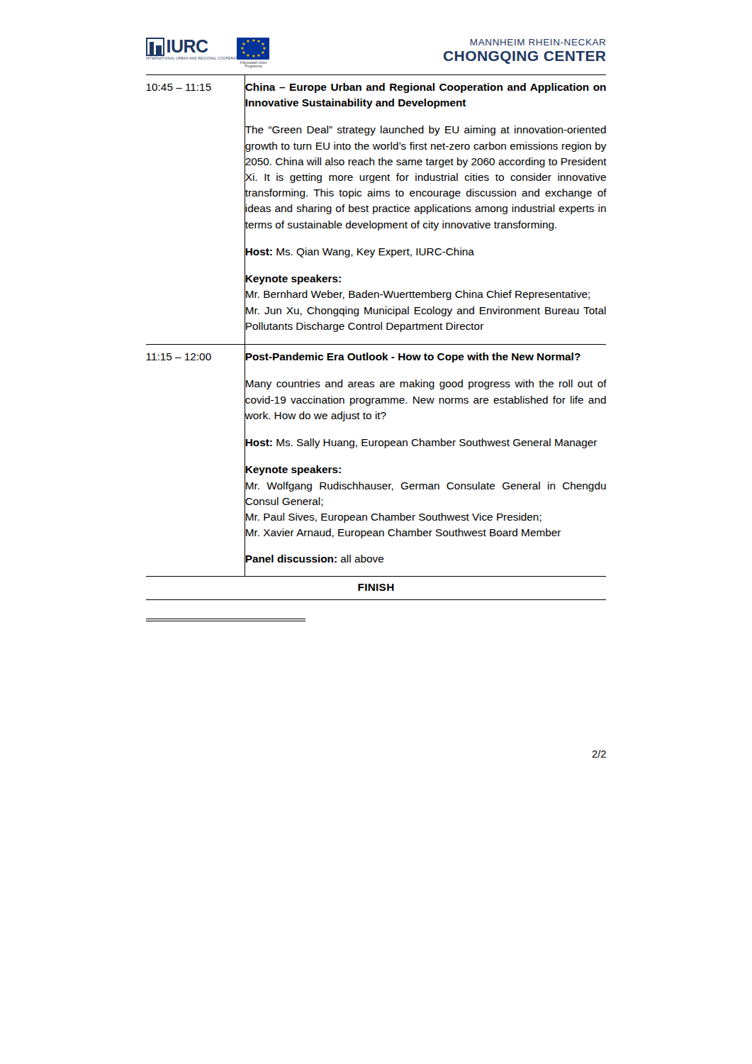IURC
INTERNATIONAL URBAN AND REGIONAL COOPERATION
★ ★ ★ ★ ★ ★ ★ ★ ★ ★ ★ ★
A European Union
Programme
MANNHEIM RHEIN-NECKAR
CHONGQING CENTER
| 10:45 – 11:15 | China – Europe Urban and Regional Cooperation and Application on Innovative Sustainability and Development The “Green Deal” strategy launched by EU aiming at innovation-oriented growth to turn EU into the world’s first net-zero carbon emissions region by 2050. China will also reach the same target by 2060 according to President Xi. It is getting more urgent for industrial cities to consider innovative transforming. This topic aims to encourage discussion and exchange of ideas and sharing of best practice applications among industrial experts in terms of sustainable development of city innovative transforming. Host: Ms. Qian Wang, Key Expert, IURC-China Keynote speakers: Mr. Bernhard Weber, Baden-Wuerttemberg China Chief Representative; Mr. Jun Xu, Chongqing Municipal Ecology and Environment Bureau Total Pollutants Discharge Control Department Director |
| 11:15 – 12:00 | Post-Pandemic Era Outlook - How to Cope with the New Normal? Many countries and areas are making good progress with the roll out of covid-19 vaccination programme. New norms are established for life and work. How do we adjust to it? Host: Ms. Sally Huang, European Chamber Southwest General Manager Keynote speakers: Mr. Wolfgang Rudischhauser, German Consulate General in Chengdu Consul General; Mr. Paul Sives, European Chamber Southwest Vice Presiden; Mr. Xavier Arnaud, European Chamber Southwest Board Member Panel discussion: all above |
FINISH
2/2